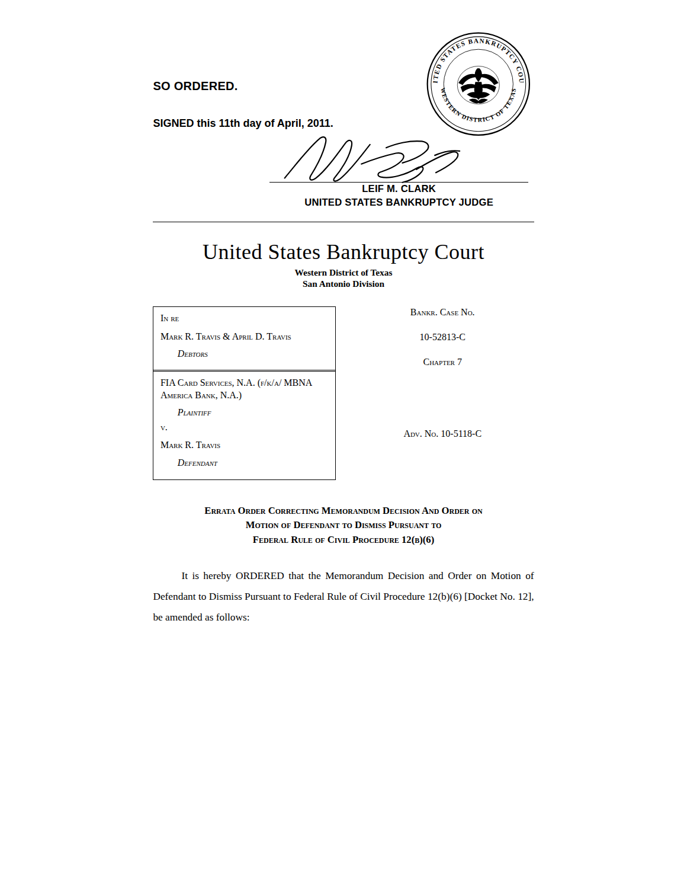UNITED STATES BANKRUPTCY COURT WESTERN DISTRICT OF TEXAS
SO ORDERED.
SIGNED this 11th day of April, 2011.
LEIF M. CLARK
UNITED STATES BANKRUPTCY JUDGE
United States Bankruptcy Court
Western District of Texas
San Antonio Division
| In re Mark R. Travis & April D. Travis Debtors FIA Card Services, N.A. (f/k/a/ MBNA America Bank, N.A.) Plaintiff v. Mark R. Travis Defendant | | Bankr. Case No. 10-52813-C Chapter 7 Adv. No. 10-5118-C |
Errata Order Correcting Memorandum Decision And Order on
Motion of Defendant to Dismiss Pursuant to
Federal Rule of Civil Procedure 12(b)(6)
It is hereby ORDERED that the Memorandum Decision and Order on Motion of Defendant to Dismiss Pursuant to Federal Rule of Civil Procedure 12(b)(6) [Docket No. 12], be amended as follows: